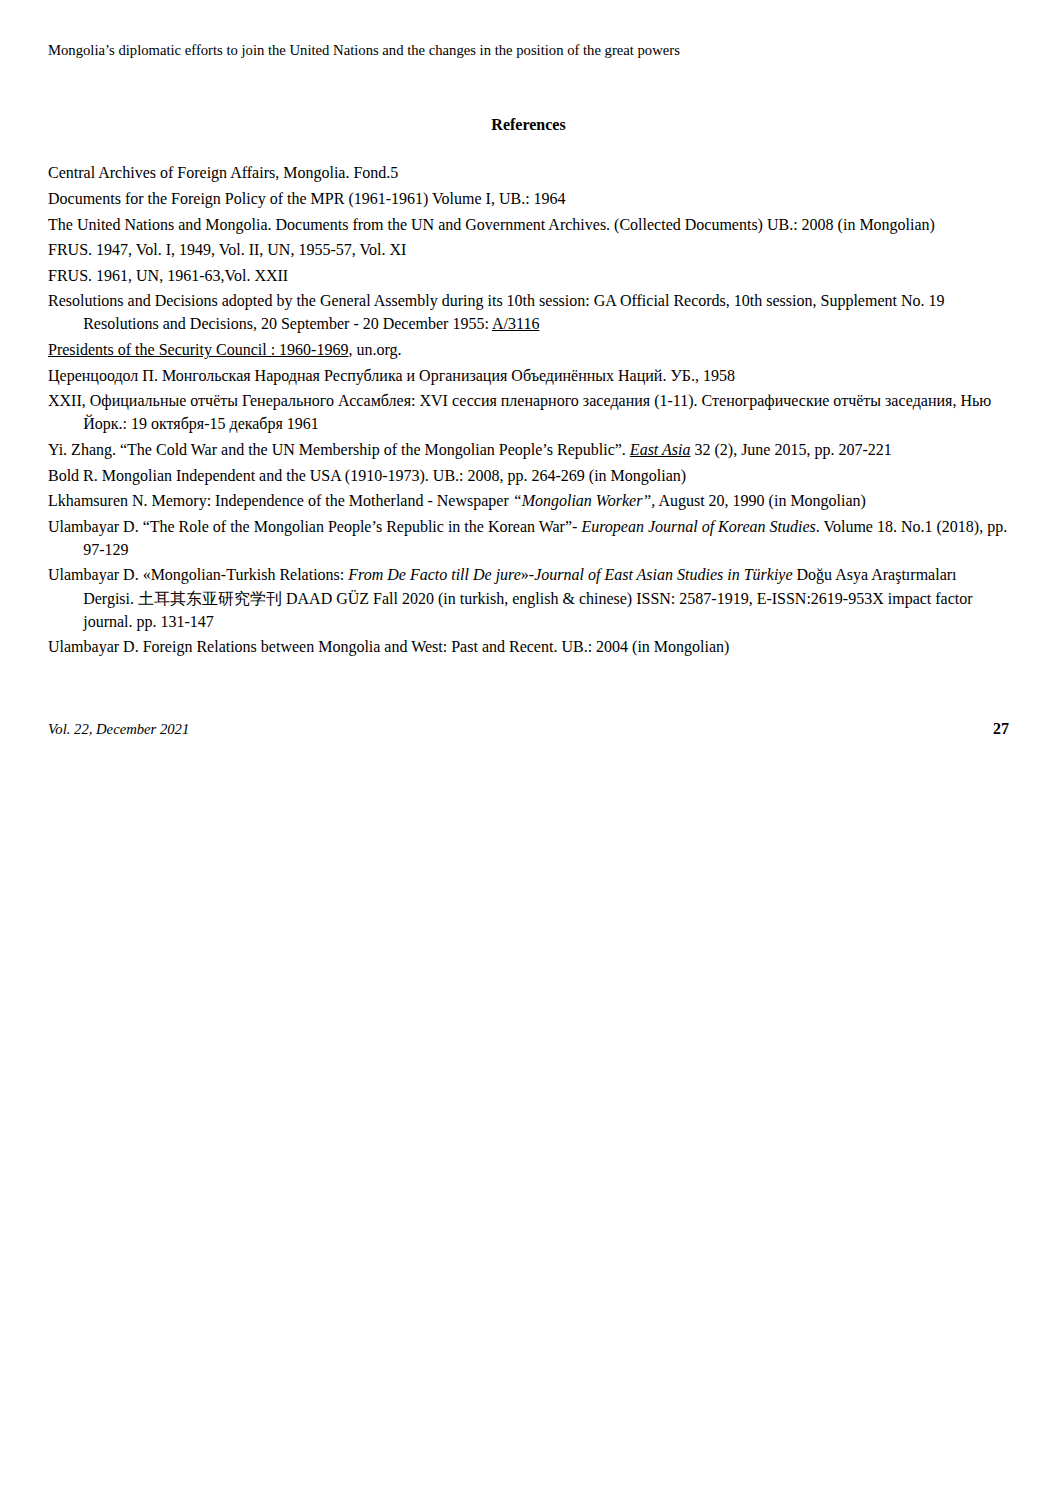Mongolia’s diplomatic efforts to join the United Nations and the changes in the position of the great powers
References
Central Archives of Foreign Affairs, Mongolia. Fond.5
Documents for the Foreign Policy of the MPR (1961-1961) Volume I, UB.: 1964
The United Nations and Mongolia. Documents from the UN and Government Archives. (Collected Documents) UB.: 2008 (in Mongolian)
FRUS. 1947, Vol. I, 1949, Vol. II, UN, 1955-57, Vol. XI
FRUS. 1961, UN, 1961-63,Vol. XXII
Resolutions and Decisions adopted by the General Assembly during its 10th session: GA Official Records, 10th session, Supplement No. 19 Resolutions and Decisions, 20 September - 20 December 1955: A/3116
Presidents of the Security Council : 1960-1969, un.org.
Церенцоодол П. Монгольская Народная Республика и Организация Объединённых Наций. УБ., 1958
XXII, Официальные отчёты Генерального Ассамблея: XVI сессия пленарного заседания (1-11). Стенографические отчёты заседания, Нью Йорк.: 19 октября-15 декабря 1961
Yi. Zhang. “The Cold War and the UN Membership of the Mongolian People’s Republic”. East Asia 32 (2), June 2015, pp. 207-221
Bold R. Mongolian Independent and the USA (1910-1973). UB.: 2008, pp. 264-269 (in Mongolian)
Lkhamsuren N. Memory: Independence of the Motherland - Newspaper “Mongolian Worker”, August 20, 1990 (in Mongolian)
Ulambayar D. “The Role of the Mongolian People’s Republic in the Korean War”- European Journal of Korean Studies. Volume 18. No.1 (2018), pp. 97-129
Ulambayar D. «Mongolian-Turkish Relations: From De Facto till De jure»-Journal of East Asian Studies in Türkiye Doğu Asya Araştırmaları Dergisi. 土耳其东亚研究学刊 DAAD GÜZ Fall 2020 (in turkish, english & chinese) ISSN: 2587-1919, E-ISSN:2619-953X impact factor journal. pp. 131-147
Ulambayar D. Foreign Relations between Mongolia and West: Past and Recent. UB.: 2004 (in Mongolian)
Vol. 22, December 2021 27